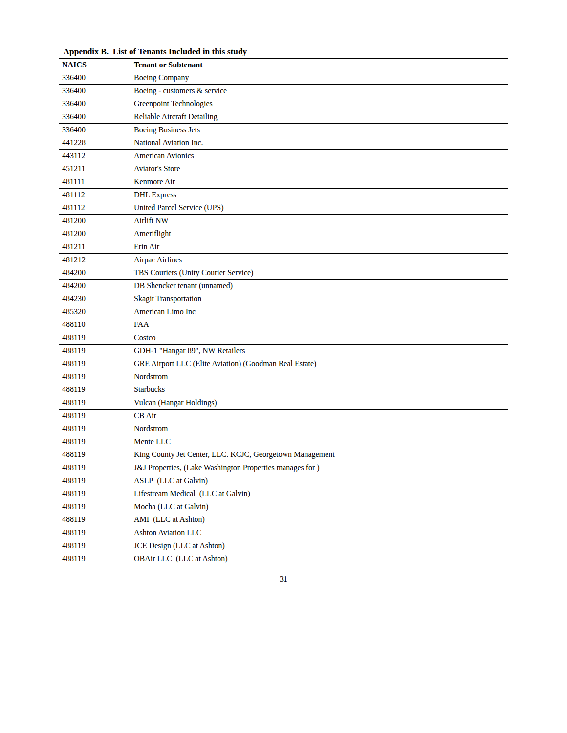Appendix B. List of Tenants Included in this study
| NAICS | Tenant or Subtenant |
| --- | --- |
| 336400 | Boeing Company |
| 336400 | Boeing - customers & service |
| 336400 | Greenpoint Technologies |
| 336400 | Reliable Aircraft Detailing |
| 336400 | Boeing Business Jets |
| 441228 | National Aviation Inc. |
| 443112 | American Avionics |
| 451211 | Aviator's Store |
| 481111 | Kenmore Air |
| 481112 | DHL Express |
| 481112 | United Parcel Service (UPS) |
| 481200 | Airlift NW |
| 481200 | Ameriflight |
| 481211 | Erin Air |
| 481212 | Airpac Airlines |
| 484200 | TBS Couriers (Unity Courier Service) |
| 484200 | DB Shencker tenant (unnamed) |
| 484230 | Skagit Transportation |
| 485320 | American Limo Inc |
| 488110 | FAA |
| 488119 | Costco |
| 488119 | GDH-1 "Hangar 89", NW Retailers |
| 488119 | GRE Airport LLC (Elite Aviation) (Goodman Real Estate) |
| 488119 | Nordstrom |
| 488119 | Starbucks |
| 488119 | Vulcan (Hangar Holdings) |
| 488119 | CB Air |
| 488119 | Nordstrom |
| 488119 | Mente LLC |
| 488119 | King County Jet Center, LLC. KCJC, Georgetown Management |
| 488119 | J&J Properties, (Lake Washington Properties manages for ) |
| 488119 | ASLP (LLC at Galvin) |
| 488119 | Lifestream Medical (LLC at Galvin) |
| 488119 | Mocha (LLC at Galvin) |
| 488119 | AMI (LLC at Ashton) |
| 488119 | Ashton Aviation LLC |
| 488119 | JCE Design (LLC at Ashton) |
| 488119 | OBAir LLC (LLC at Ashton) |
31